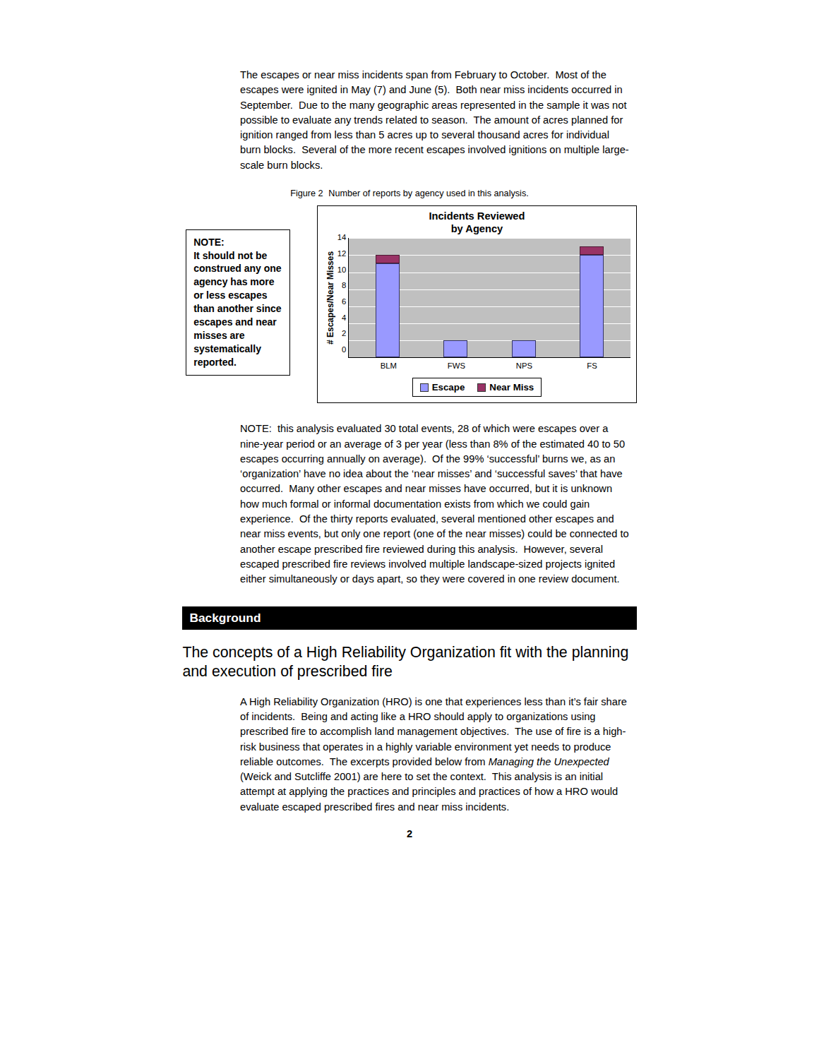The escapes or near miss incidents span from February to October. Most of the escapes were ignited in May (7) and June (5). Both near miss incidents occurred in September. Due to the many geographic areas represented in the sample it was not possible to evaluate any trends related to season. The amount of acres planned for ignition ranged from less than 5 acres up to several thousand acres for individual burn blocks. Several of the more recent escapes involved ignitions on multiple large-scale burn blocks.
Figure 2 Number of reports by agency used in this analysis.
NOTE:
It should not be construed any one agency has more or less escapes than another since escapes and near misses are systematically reported.
Incidents Reviewed
by Agency
# Escapes/Near Misses
14 12 10 8 6 4 2 0
BLM FWS NPS FS
Escape Near Miss
NOTE: this analysis evaluated 30 total events, 28 of which were escapes over a nine-year period or an average of 3 per year (less than 8% of the estimated 40 to 50 escapes occurring annually on average). Of the 99% ‘successful’ burns we, as an ‘organization’ have no idea about the ‘near misses’ and ‘successful saves’ that have occurred. Many other escapes and near misses have occurred, but it is unknown how much formal or informal documentation exists from which we could gain experience. Of the thirty reports evaluated, several mentioned other escapes and near miss events, but only one report (one of the near misses) could be connected to another escape prescribed fire reviewed during this analysis. However, several escaped prescribed fire reviews involved multiple landscape-sized projects ignited either simultaneously or days apart, so they were covered in one review document.
Background
The concepts of a High Reliability Organization fit with the planning and execution of prescribed fire
A High Reliability Organization (HRO) is one that experiences less than it’s fair share of incidents. Being and acting like a HRO should apply to organizations using prescribed fire to accomplish land management objectives. The use of fire is a high-risk business that operates in a highly variable environment yet needs to produce reliable outcomes. The excerpts provided below from Managing the Unexpected (Weick and Sutcliffe 2001) are here to set the context. This analysis is an initial attempt at applying the practices and principles and practices of how a HRO would evaluate escaped prescribed fires and near miss incidents.
2